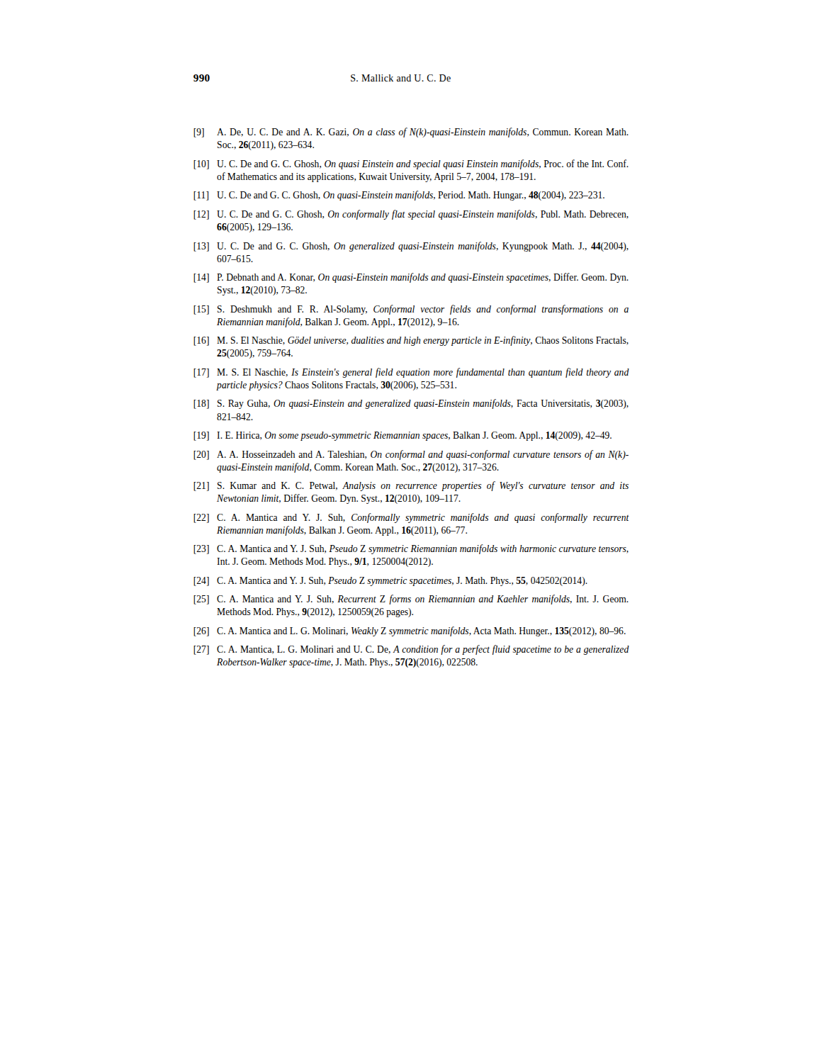990 S. Mallick and U. C. De
[9] A. De, U. C. De and A. K. Gazi, On a class of N(k)-quasi-Einstein manifolds, Commun. Korean Math. Soc., 26(2011), 623–634.
[10] U. C. De and G. C. Ghosh, On quasi Einstein and special quasi Einstein manifolds, Proc. of the Int. Conf. of Mathematics and its applications, Kuwait University, April 5–7, 2004, 178–191.
[11] U. C. De and G. C. Ghosh, On quasi-Einstein manifolds, Period. Math. Hungar., 48(2004), 223–231.
[12] U. C. De and G. C. Ghosh, On conformally flat special quasi-Einstein manifolds, Publ. Math. Debrecen, 66(2005), 129–136.
[13] U. C. De and G. C. Ghosh, On generalized quasi-Einstein manifolds, Kyungpook Math. J., 44(2004), 607–615.
[14] P. Debnath and A. Konar, On quasi-Einstein manifolds and quasi-Einstein spacetimes, Differ. Geom. Dyn. Syst., 12(2010), 73–82.
[15] S. Deshmukh and F. R. Al-Solamy, Conformal vector fields and conformal transformations on a Riemannian manifold, Balkan J. Geom. Appl., 17(2012), 9–16.
[16] M. S. El Naschie, Gödel universe, dualities and high energy particle in E-infinity, Chaos Solitons Fractals, 25(2005), 759–764.
[17] M. S. El Naschie, Is Einstein's general field equation more fundamental than quantum field theory and particle physics? Chaos Solitons Fractals, 30(2006), 525–531.
[18] S. Ray Guha, On quasi-Einstein and generalized quasi-Einstein manifolds, Facta Universitatis, 3(2003), 821–842.
[19] I. E. Hirica, On some pseudo-symmetric Riemannian spaces, Balkan J. Geom. Appl., 14(2009), 42–49.
[20] A. A. Hosseinzadeh and A. Taleshian, On conformal and quasi-conformal curvature tensors of an N(k)-quasi-Einstein manifold, Comm. Korean Math. Soc., 27(2012), 317–326.
[21] S. Kumar and K. C. Petwal, Analysis on recurrence properties of Weyl's curvature tensor and its Newtonian limit, Differ. Geom. Dyn. Syst., 12(2010), 109–117.
[22] C. A. Mantica and Y. J. Suh, Conformally symmetric manifolds and quasi conformally recurrent Riemannian manifolds, Balkan J. Geom. Appl., 16(2011), 66–77.
[23] C. A. Mantica and Y. J. Suh, Pseudo Z symmetric Riemannian manifolds with harmonic curvature tensors, Int. J. Geom. Methods Mod. Phys., 9/1, 1250004(2012).
[24] C. A. Mantica and Y. J. Suh, Pseudo Z symmetric spacetimes, J. Math. Phys., 55, 042502(2014).
[25] C. A. Mantica and Y. J. Suh, Recurrent Z forms on Riemannian and Kaehler manifolds, Int. J. Geom. Methods Mod. Phys., 9(2012), 1250059(26 pages).
[26] C. A. Mantica and L. G. Molinari, Weakly Z symmetric manifolds, Acta Math. Hunger., 135(2012), 80–96.
[27] C. A. Mantica, L. G. Molinari and U. C. De, A condition for a perfect fluid spacetime to be a generalized Robertson-Walker space-time, J. Math. Phys., 57(2)(2016), 022508.